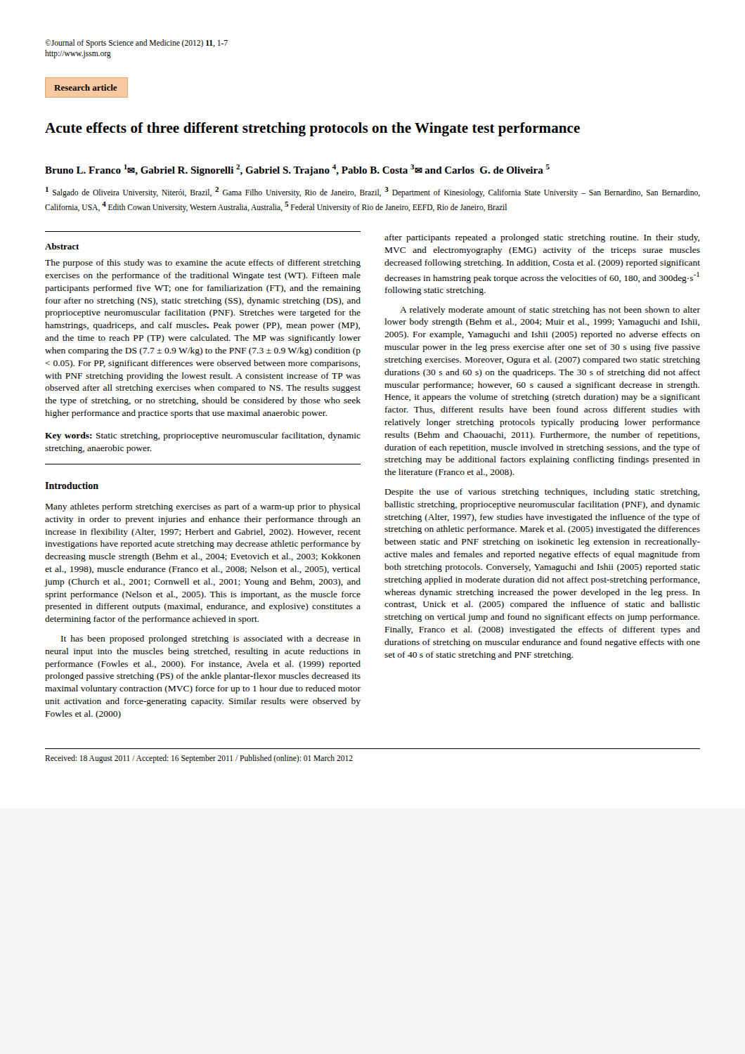©Journal of Sports Science and Medicine (2012) 11, 1-7
http://www.jssm.org
Research article
Acute effects of three different stretching protocols on the Wingate test performance
Bruno L. Franco 1✉, Gabriel R. Signorelli 2, Gabriel S. Trajano 4, Pablo B. Costa 3✉ and Carlos G. de Oliveira 5
1 Salgado de Oliveira University, Niterói, Brazil, 2 Gama Filho University, Rio de Janeiro, Brazil, 3 Department of Kinesiology, California State University – San Bernardino, San Bernardino, California, USA, 4 Edith Cowan University, Western Australia, Australia, 5 Federal University of Rio de Janeiro, EEFD, Rio de Janeiro, Brazil
Abstract
The purpose of this study was to examine the acute effects of different stretching exercises on the performance of the traditional Wingate test (WT). Fifteen male participants performed five WT; one for familiarization (FT), and the remaining four after no stretching (NS), static stretching (SS), dynamic stretching (DS), and proprioceptive neuromuscular facilitation (PNF). Stretches were targeted for the hamstrings, quadriceps, and calf muscles. Peak power (PP), mean power (MP), and the time to reach PP (TP) were calculated. The MP was significantly lower when comparing the DS (7.7 ± 0.9 W/kg) to the PNF (7.3 ± 0.9 W/kg) condition (p < 0.05). For PP, significant differences were observed between more comparisons, with PNF stretching providing the lowest result. A consistent increase of TP was observed after all stretching exercises when compared to NS. The results suggest the type of stretching, or no stretching, should be considered by those who seek higher performance and practice sports that use maximal anaerobic power.
Key words: Static stretching, proprioceptive neuromuscular facilitation, dynamic stretching, anaerobic power.
Introduction
Many athletes perform stretching exercises as part of a warm-up prior to physical activity in order to prevent injuries and enhance their performance through an increase in flexibility (Alter, 1997; Herbert and Gabriel, 2002). However, recent investigations have reported acute stretching may decrease athletic performance by decreasing muscle strength (Behm et al., 2004; Evetovich et al., 2003; Kokkonen et al., 1998), muscle endurance (Franco et al., 2008; Nelson et al., 2005), vertical jump (Church et al., 2001; Cornwell et al., 2001; Young and Behm, 2003), and sprint performance (Nelson et al., 2005). This is important, as the muscle force presented in different outputs (maximal, endurance, and explosive) constitutes a determining factor of the performance achieved in sport.
It has been proposed prolonged stretching is associated with a decrease in neural input into the muscles being stretched, resulting in acute reductions in performance (Fowles et al., 2000). For instance, Avela et al. (1999) reported prolonged passive stretching (PS) of the ankle plantar-flexor muscles decreased its maximal voluntary contraction (MVC) force for up to 1 hour due to reduced motor unit activation and force-generating capacity. Similar results were observed by Fowles et al. (2000)
after participants repeated a prolonged static stretching routine. In their study, MVC and electromyography (EMG) activity of the triceps surae muscles decreased following stretching. In addition, Costa et al. (2009) reported significant decreases in hamstring peak torque across the velocities of 60, 180, and 300deg·s-1 following static stretching.
A relatively moderate amount of static stretching has not been shown to alter lower body strength (Behm et al., 2004; Muir et al., 1999; Yamaguchi and Ishii, 2005). For example, Yamaguchi and Ishii (2005) reported no adverse effects on muscular power in the leg press exercise after one set of 30 s using five passive stretching exercises. Moreover, Ogura et al. (2007) compared two static stretching durations (30 s and 60 s) on the quadriceps. The 30 s of stretching did not affect muscular performance; however, 60 s caused a significant decrease in strength. Hence, it appears the volume of stretching (stretch duration) may be a significant factor. Thus, different results have been found across different studies with relatively longer stretching protocols typically producing lower performance results (Behm and Chaouachi, 2011). Furthermore, the number of repetitions, duration of each repetition, muscle involved in stretching sessions, and the type of stretching may be additional factors explaining conflicting findings presented in the literature (Franco et al., 2008).
Despite the use of various stretching techniques, including static stretching, ballistic stretching, proprioceptive neuromuscular facilitation (PNF), and dynamic stretching (Alter, 1997), few studies have investigated the influence of the type of stretching on athletic performance. Marek et al. (2005) investigated the differences between static and PNF stretching on isokinetic leg extension in recreationally-active males and females and reported negative effects of equal magnitude from both stretching protocols. Conversely, Yamaguchi and Ishii (2005) reported static stretching applied in moderate duration did not affect post-stretching performance, whereas dynamic stretching increased the power developed in the leg press. In contrast, Unick et al. (2005) compared the influence of static and ballistic stretching on vertical jump and found no significant effects on jump performance. Finally, Franco et al. (2008) investigated the effects of different types and durations of stretching on muscular endurance and found negative effects with one set of 40 s of static stretching and PNF stretching.
Received: 18 August 2011 / Accepted: 16 September 2011 / Published (online): 01 March 2012